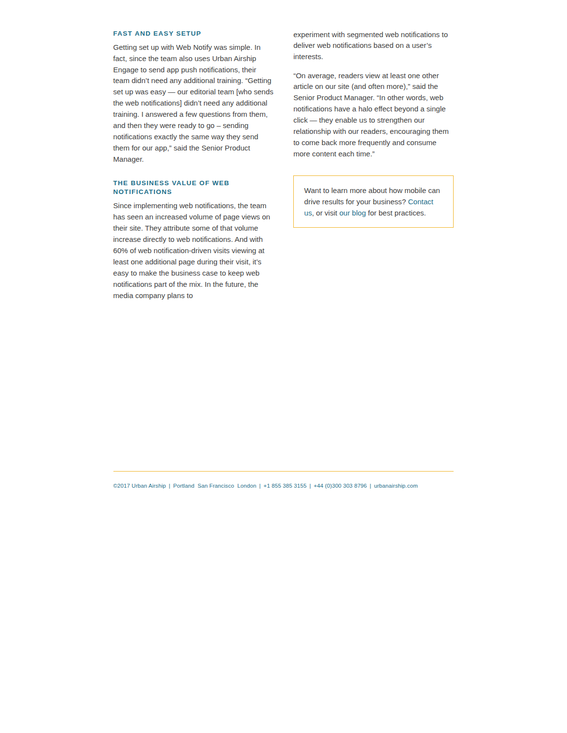Fast and Easy Setup
Getting set up with Web Notify was simple. In fact, since the team also uses Urban Airship Engage to send app push notifications, their team didn’t need any additional training. “Getting set up was easy — our editorial team [who sends the web notifications] didn’t need any additional training. I answered a few questions from them, and then they were ready to go – sending notifications exactly the same way they send them for our app,” said the Senior Product Manager.
The Business Value of Web Notifications
Since implementing web notifications, the team has seen an increased volume of page views on their site. They attribute some of that volume increase directly to web notifications. And with 60% of web notification-driven visits viewing at least one additional page during their visit, it’s easy to make the business case to keep web notifications part of the mix. In the future, the media company plans to
experiment with segmented web notifications to deliver web notifications based on a user’s interests.
“On average, readers view at least one other article on our site (and often more),” said the Senior Product Manager. “In other words, web notifications have a halo effect beyond a single click — they enable us to strengthen our relationship with our readers, encouraging them to come back more frequently and consume more content each time.”
Want to learn more about how mobile can drive results for your business? Contact us, or visit our blog for best practices.
©2017 Urban Airship|Portland San Francisco London|+1 855 385 3155|+44 (0)300 303 8796|urbanairship.com